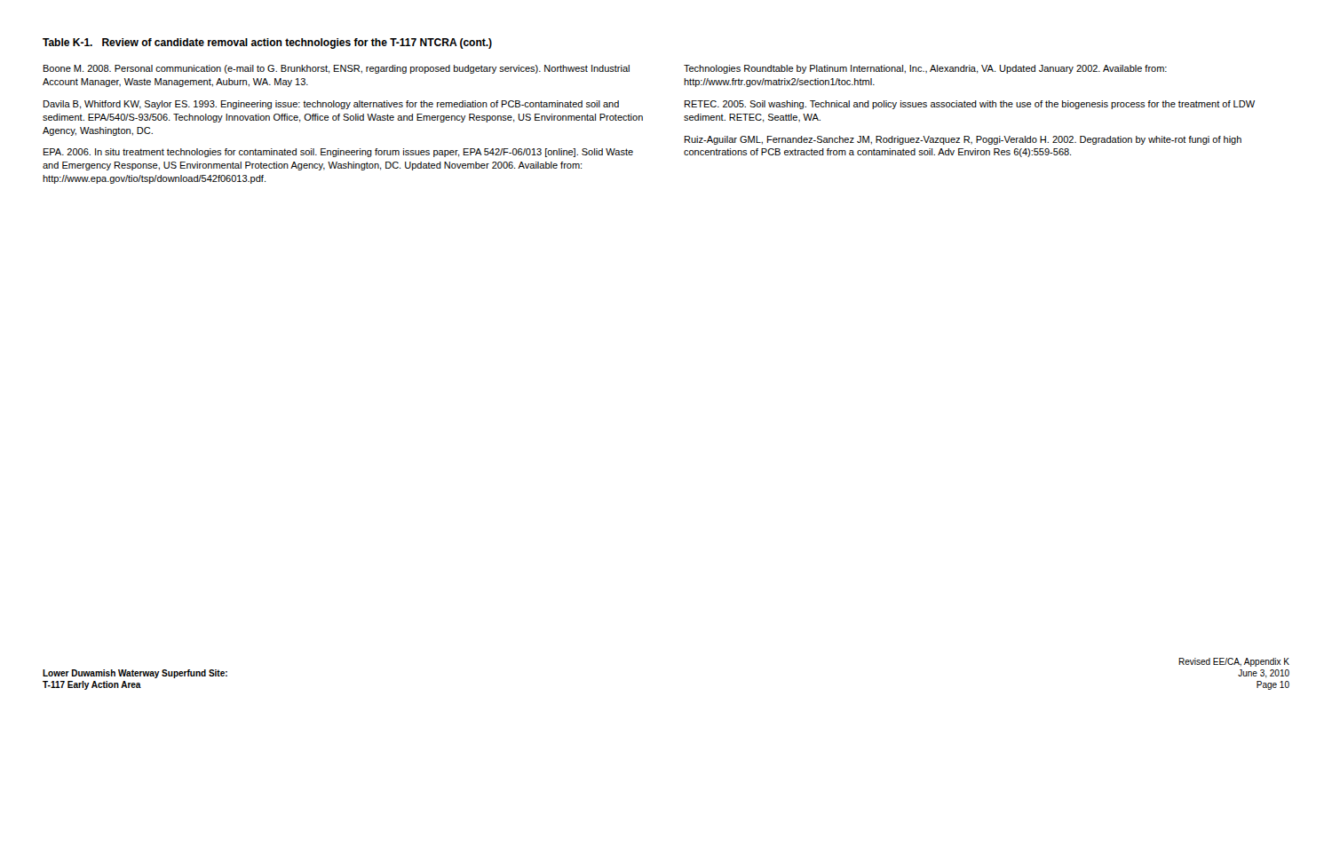Table K-1. Review of candidate removal action technologies for the T-117 NTCRA (cont.)
Boone M. 2008. Personal communication (e-mail to G. Brunkhorst, ENSR, regarding proposed budgetary services). Northwest Industrial Account Manager, Waste Management, Auburn, WA. May 13.
Davila B, Whitford KW, Saylor ES. 1993. Engineering issue: technology alternatives for the remediation of PCB-contaminated soil and sediment. EPA/540/S-93/506. Technology Innovation Office, Office of Solid Waste and Emergency Response, US Environmental Protection Agency, Washington, DC.
EPA. 2006. In situ treatment technologies for contaminated soil. Engineering forum issues paper, EPA 542/F-06/013 [online]. Solid Waste and Emergency Response, US Environmental Protection Agency, Washington, DC. Updated November 2006. Available from: http://www.epa.gov/tio/tsp/download/542f06013.pdf.
Technologies Roundtable by Platinum International, Inc., Alexandria, VA. Updated January 2002. Available from: http://www.frtr.gov/matrix2/section1/toc.html.
RETEC. 2005. Soil washing. Technical and policy issues associated with the use of the biogenesis process for the treatment of LDW sediment. RETEC, Seattle, WA.
Ruiz-Aguilar GML, Fernandez-Sanchez JM, Rodriguez-Vazquez R, Poggi-Veraldo H. 2002. Degradation by white-rot fungi of high concentrations of PCB extracted from a contaminated soil. Adv Environ Res 6(4):559-568.
Lower Duwamish Waterway Superfund Site:
T-117 Early Action Area
Revised EE/CA, Appendix K
June 3, 2010
Page 10